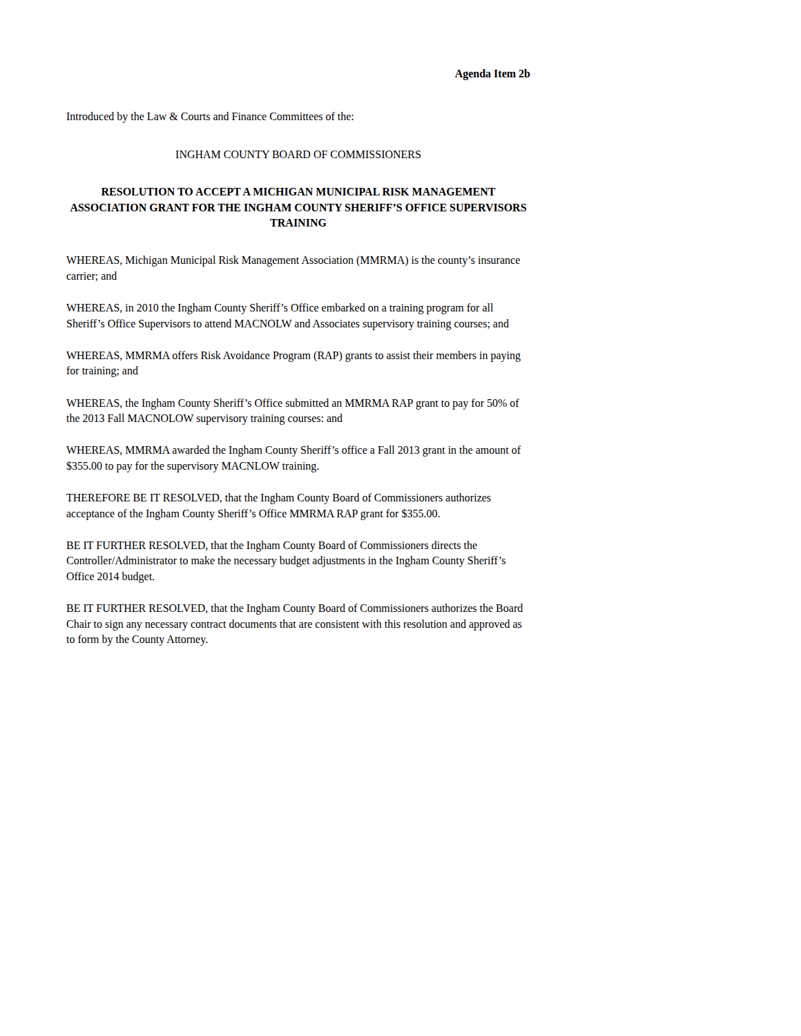Agenda Item 2b
Introduced by the Law & Courts and Finance Committees of the:
INGHAM COUNTY BOARD OF COMMISSIONERS
RESOLUTION TO ACCEPT A MICHIGAN MUNICIPAL RISK MANAGEMENT ASSOCIATION GRANT FOR THE INGHAM COUNTY SHERIFF’S OFFICE SUPERVISORS TRAINING
WHEREAS, Michigan Municipal Risk Management Association (MMRMA) is the county’s insurance carrier; and
WHEREAS, in 2010 the Ingham County Sheriff’s Office embarked on a training program for all Sheriff’s Office Supervisors to attend MACNOLW and Associates supervisory training courses; and
WHEREAS, MMRMA offers Risk Avoidance Program (RAP) grants to assist their members in paying for training; and
WHEREAS, the Ingham County Sheriff’s Office submitted an MMRMA RAP grant to pay for 50% of the 2013 Fall MACNOLOW supervisory training courses: and
WHEREAS, MMRMA awarded the Ingham County Sheriff’s office a Fall 2013 grant in the amount of $355.00 to pay for the supervisory MACNLOW training.
THEREFORE BE IT RESOLVED, that the Ingham County Board of Commissioners authorizes acceptance of the Ingham County Sheriff’s Office MMRMA RAP grant for $355.00.
BE IT FURTHER RESOLVED, that the Ingham County Board of Commissioners directs the Controller/Administrator to make the necessary budget adjustments in the Ingham County Sheriff’s Office 2014 budget.
BE IT FURTHER RESOLVED, that the Ingham County Board of Commissioners authorizes the Board Chair to sign any necessary contract documents that are consistent with this resolution and approved as to form by the County Attorney.